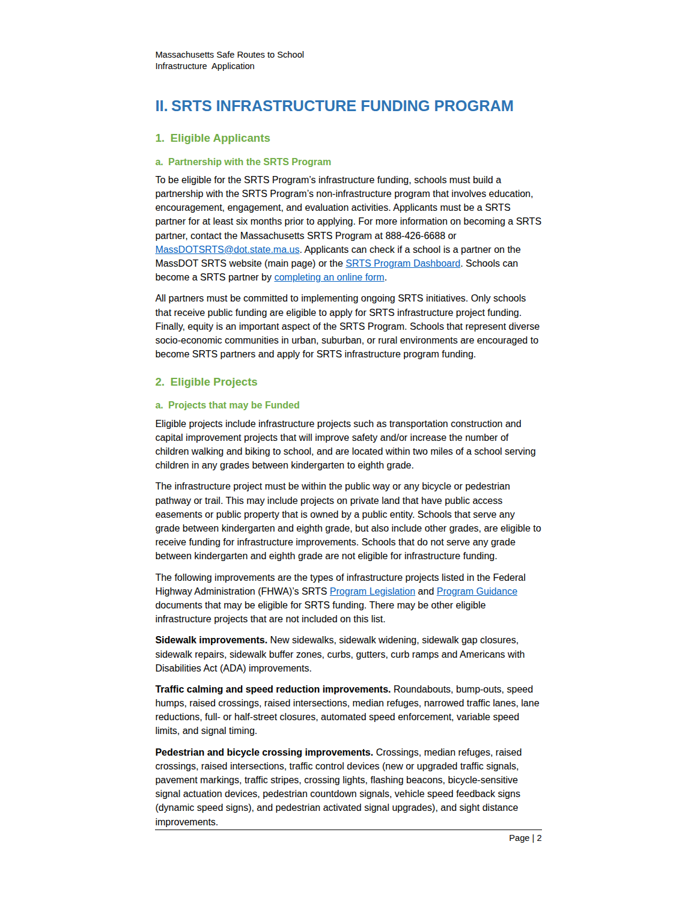Massachusetts Safe Routes to School
Infrastructure Application
II. SRTS INFRASTRUCTURE FUNDING PROGRAM
1. Eligible Applicants
a. Partnership with the SRTS Program
To be eligible for the SRTS Program’s infrastructure funding, schools must build a partnership with the SRTS Program’s non-infrastructure program that involves education, encouragement, engagement, and evaluation activities. Applicants must be a SRTS partner for at least six months prior to applying. For more information on becoming a SRTS partner, contact the Massachusetts SRTS Program at 888-426-6688 or MassDOTSRTS@dot.state.ma.us. Applicants can check if a school is a partner on the MassDOT SRTS website (main page) or the SRTS Program Dashboard. Schools can become a SRTS partner by completing an online form.
All partners must be committed to implementing ongoing SRTS initiatives. Only schools that receive public funding are eligible to apply for SRTS infrastructure project funding. Finally, equity is an important aspect of the SRTS Program. Schools that represent diverse socio-economic communities in urban, suburban, or rural environments are encouraged to become SRTS partners and apply for SRTS infrastructure program funding.
2. Eligible Projects
a. Projects that may be Funded
Eligible projects include infrastructure projects such as transportation construction and capital improvement projects that will improve safety and/or increase the number of children walking and biking to school, and are located within two miles of a school serving children in any grades between kindergarten to eighth grade.
The infrastructure project must be within the public way or any bicycle or pedestrian pathway or trail. This may include projects on private land that have public access easements or public property that is owned by a public entity. Schools that serve any grade between kindergarten and eighth grade, but also include other grades, are eligible to receive funding for infrastructure improvements. Schools that do not serve any grade between kindergarten and eighth grade are not eligible for infrastructure funding.
The following improvements are the types of infrastructure projects listed in the Federal Highway Administration (FHWA)’s SRTS Program Legislation and Program Guidance documents that may be eligible for SRTS funding. There may be other eligible infrastructure projects that are not included on this list.
Sidewalk improvements. New sidewalks, sidewalk widening, sidewalk gap closures, sidewalk repairs, sidewalk buffer zones, curbs, gutters, curb ramps and Americans with Disabilities Act (ADA) improvements.
Traffic calming and speed reduction improvements. Roundabouts, bump-outs, speed humps, raised crossings, raised intersections, median refuges, narrowed traffic lanes, lane reductions, full- or half-street closures, automated speed enforcement, variable speed limits, and signal timing.
Pedestrian and bicycle crossing improvements. Crossings, median refuges, raised crossings, raised intersections, traffic control devices (new or upgraded traffic signals, pavement markings, traffic stripes, crossing lights, flashing beacons, bicycle-sensitive signal actuation devices, pedestrian countdown signals, vehicle speed feedback signs (dynamic speed signs), and pedestrian activated signal upgrades), and sight distance improvements.
Page | 2